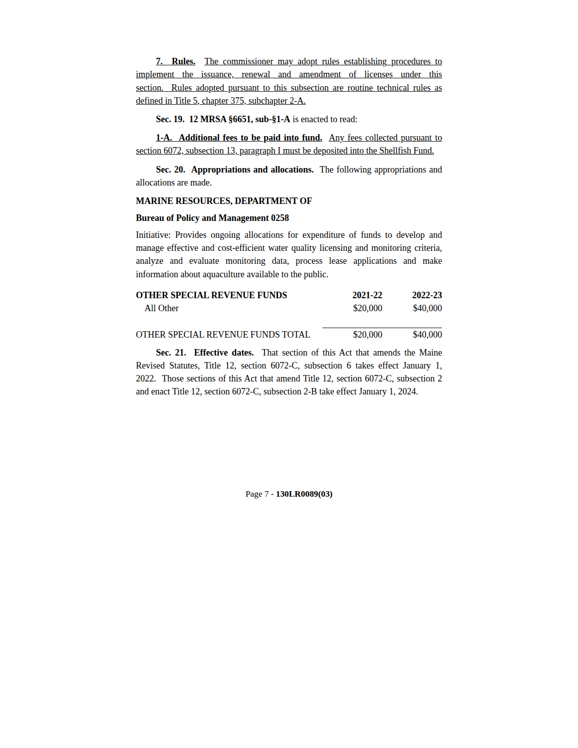7. Rules. The commissioner may adopt rules establishing procedures to implement the issuance, renewal and amendment of licenses under this section. Rules adopted pursuant to this subsection are routine technical rules as defined in Title 5, chapter 375, subchapter 2-A.
Sec. 19. 12 MRSA §6651, sub-§1-A is enacted to read:
1-A. Additional fees to be paid into fund. Any fees collected pursuant to section 6072, subsection 13, paragraph I must be deposited into the Shellfish Fund.
Sec. 20. Appropriations and allocations. The following appropriations and allocations are made.
MARINE RESOURCES, DEPARTMENT OF
Bureau of Policy and Management 0258
Initiative: Provides ongoing allocations for expenditure of funds to develop and manage effective and cost-efficient water quality licensing and monitoring criteria, analyze and evaluate monitoring data, process lease applications and make information about aquaculture available to the public.
| OTHER SPECIAL REVENUE FUNDS | 2021-22 | 2022-23 |
| All Other | $20,000 | $40,000 |
| OTHER SPECIAL REVENUE FUNDS TOTAL | $20,000 | $40,000 |
Sec. 21. Effective dates. That section of this Act that amends the Maine Revised Statutes, Title 12, section 6072-C, subsection 6 takes effect January 1, 2022. Those sections of this Act that amend Title 12, section 6072-C, subsection 2 and enact Title 12, section 6072-C, subsection 2-B take effect January 1, 2024.
Page 7 - 130LR0089(03)